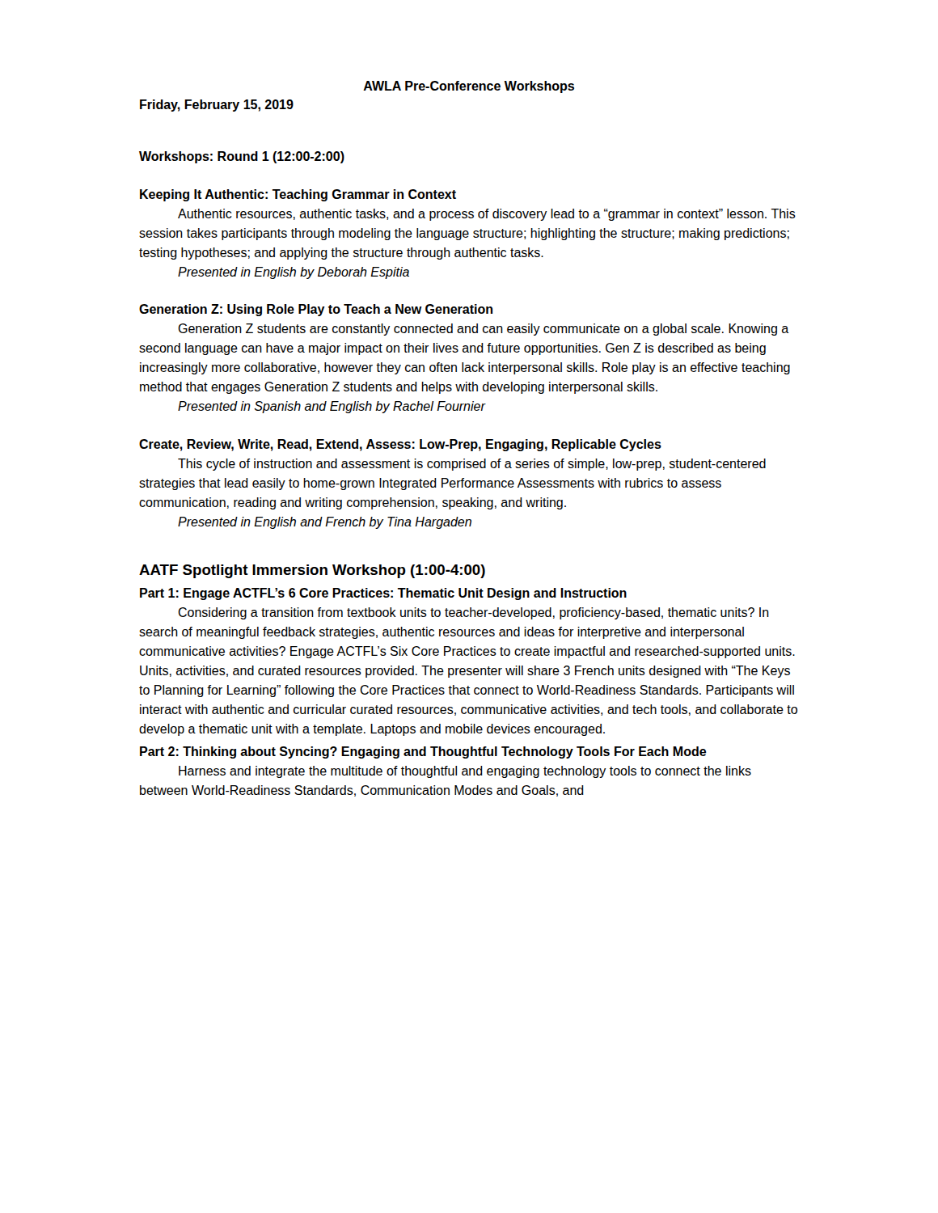AWLA Pre-Conference Workshops
Friday, February 15, 2019
Workshops: Round 1 (12:00-2:00)
Keeping It Authentic: Teaching Grammar in Context
Authentic resources, authentic tasks, and a process of discovery lead to a “grammar in context” lesson. This session takes participants through modeling the language structure; highlighting the structure; making predictions; testing hypotheses; and applying the structure through authentic tasks.
Presented in English by Deborah Espitia
Generation Z: Using Role Play to Teach a New Generation
Generation Z students are constantly connected and can easily communicate on a global scale. Knowing a second language can have a major impact on their lives and future opportunities. Gen Z is described as being increasingly more collaborative, however they can often lack interpersonal skills. Role play is an effective teaching method that engages Generation Z students and helps with developing interpersonal skills.
Presented in Spanish and English by Rachel Fournier
Create, Review, Write, Read, Extend, Assess: Low-Prep, Engaging, Replicable Cycles
This cycle of instruction and assessment is comprised of a series of simple, low-prep, student-centered strategies that lead easily to home-grown Integrated Performance Assessments with rubrics to assess communication, reading and writing comprehension, speaking, and writing.
Presented in English and French by Tina Hargaden
AATF Spotlight Immersion Workshop (1:00-4:00)
Part 1: Engage ACTFL’s 6 Core Practices: Thematic Unit Design and Instruction
Considering a transition from textbook units to teacher-developed, proficiency-based, thematic units? In search of meaningful feedback strategies, authentic resources and ideas for interpretive and interpersonal communicative activities? Engage ACTFL’s Six Core Practices to create impactful and researched-supported units. Units, activities, and curated resources provided. The presenter will share 3 French units designed with “The Keys to Planning for Learning” following the Core Practices that connect to World-Readiness Standards. Participants will interact with authentic and curricular curated resources, communicative activities, and tech tools, and collaborate to develop a thematic unit with a template. Laptops and mobile devices encouraged.
Part 2: Thinking about Syncing? Engaging and Thoughtful Technology Tools For Each Mode
Harness and integrate the multitude of thoughtful and engaging technology tools to connect the links between World-Readiness Standards, Communication Modes and Goals, and